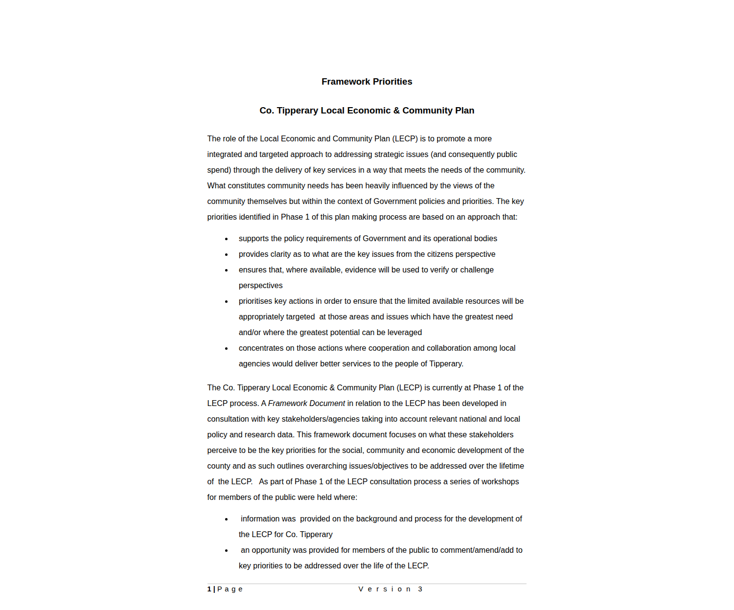Framework Priorities
Co. Tipperary Local Economic & Community Plan
The role of the Local Economic and Community Plan (LECP) is to promote a more integrated and targeted approach to addressing strategic issues (and consequently public spend) through the delivery of key services in a way that meets the needs of the community. What constitutes community needs has been heavily influenced by the views of the community themselves but within the context of Government policies and priorities. The key priorities identified in Phase 1 of this plan making process are based on an approach that:
supports the policy requirements of Government and its operational bodies
provides clarity as to what are the key issues from the citizens perspective
ensures that, where available, evidence will be used to verify or challenge perspectives
prioritises key actions in order to ensure that the limited available resources will be appropriately targeted at those areas and issues which have the greatest need and/or where the greatest potential can be leveraged
concentrates on those actions where cooperation and collaboration among local agencies would deliver better services to the people of Tipperary.
The Co. Tipperary Local Economic & Community Plan (LECP) is currently at Phase 1 of the LECP process. A Framework Document in relation to the LECP has been developed in consultation with key stakeholders/agencies taking into account relevant national and local policy and research data. This framework document focuses on what these stakeholders perceive to be the key priorities for the social, community and economic development of the county and as such outlines overarching issues/objectives to be addressed over the lifetime of the LECP. As part of Phase 1 of the LECP consultation process a series of workshops for members of the public were held where:
information was provided on the background and process for the development of the LECP for Co. Tipperary
an opportunity was provided for members of the public to comment/amend/add to key priorities to be addressed over the life of the LECP.
1 | P a g e V e r s i o n 3